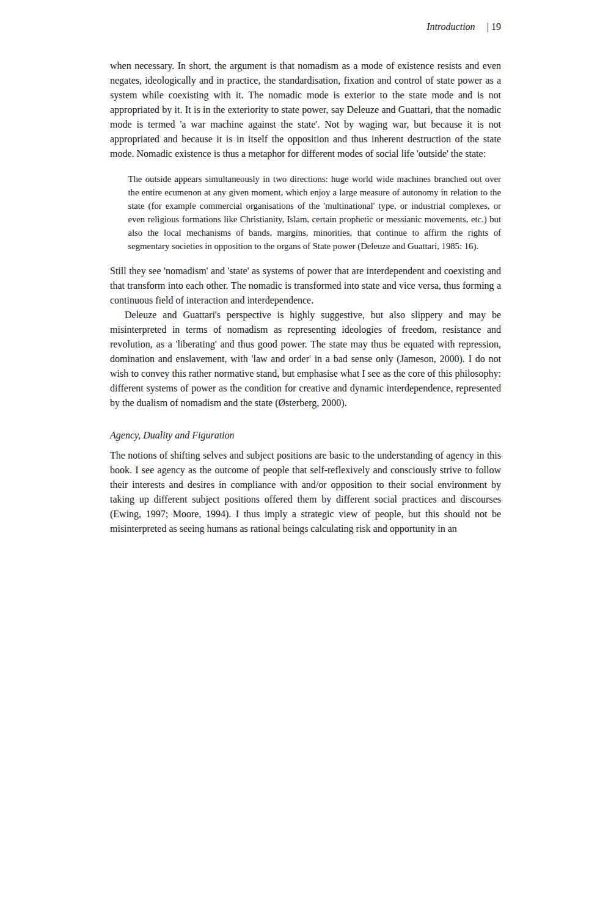Introduction| 19
when necessary. In short, the argument is that nomadism as a mode of existence resists and even negates, ideologically and in practice, the standardisation, fixation and control of state power as a system while coexisting with it. The nomadic mode is exterior to the state mode and is not appropriated by it. It is in the exteriority to state power, say Deleuze and Guattari, that the nomadic mode is termed 'a war machine against the state'. Not by waging war, but because it is not appropriated and because it is in itself the opposition and thus inherent destruction of the state mode. Nomadic existence is thus a metaphor for different modes of social life 'outside' the state:
The outside appears simultaneously in two directions: huge world wide machines branched out over the entire ecumenon at any given moment, which enjoy a large measure of autonomy in relation to the state (for example commercial organisations of the 'multinational' type, or industrial complexes, or even religious formations like Christianity, Islam, certain prophetic or messianic movements, etc.) but also the local mechanisms of bands, margins, minorities, that continue to affirm the rights of segmentary societies in opposition to the organs of State power (Deleuze and Guattari, 1985: 16).
Still they see 'nomadism' and 'state' as systems of power that are interdependent and coexisting and that transform into each other. The nomadic is transformed into state and vice versa, thus forming a continuous field of interaction and interdependence.
Deleuze and Guattari's perspective is highly suggestive, but also slippery and may be misinterpreted in terms of nomadism as representing ideologies of freedom, resistance and revolution, as a 'liberating' and thus good power. The state may thus be equated with repression, domination and enslavement, with 'law and order' in a bad sense only (Jameson, 2000). I do not wish to convey this rather normative stand, but emphasise what I see as the core of this philosophy: different systems of power as the condition for creative and dynamic interdependence, represented by the dualism of nomadism and the state (Østerberg, 2000).
Agency, Duality and Figuration
The notions of shifting selves and subject positions are basic to the understanding of agency in this book. I see agency as the outcome of people that self-reflexively and consciously strive to follow their interests and desires in compliance with and/or opposition to their social environment by taking up different subject positions offered them by different social practices and discourses (Ewing, 1997; Moore, 1994). I thus imply a strategic view of people, but this should not be misinterpreted as seeing humans as rational beings calculating risk and opportunity in an